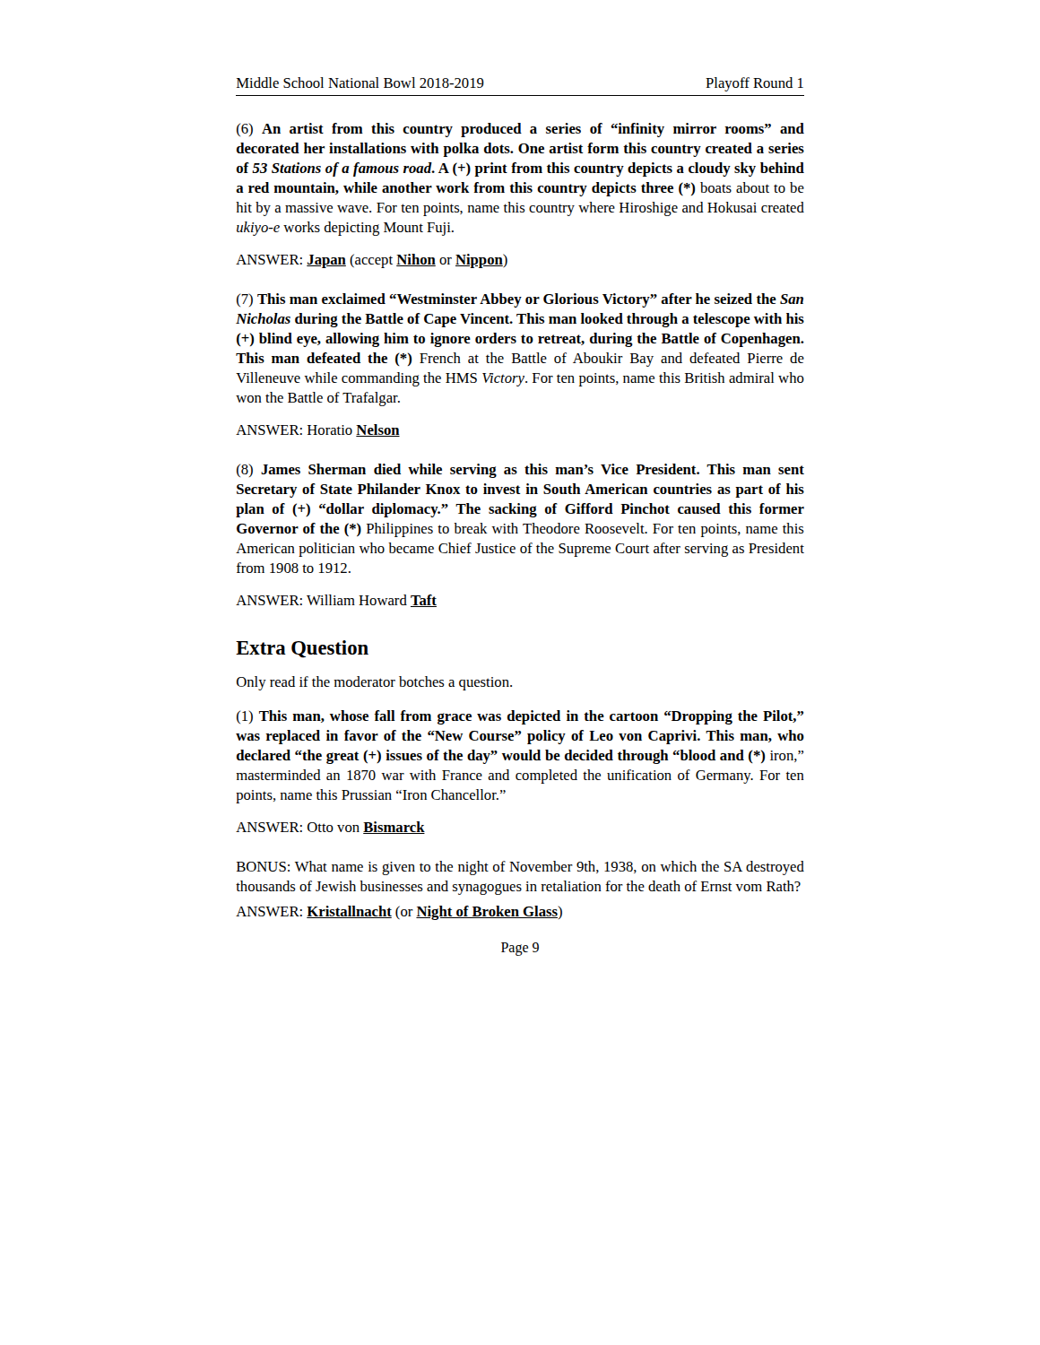Middle School National Bowl 2018-2019
Playoff Round 1
(6) An artist from this country produced a series of “infinity mirror rooms” and decorated her installations with polka dots. One artist form this country created a series of 53 Stations of a famous road. A (+) print from this country depicts a cloudy sky behind a red mountain, while another work from this country depicts three (*) boats about to be hit by a massive wave. For ten points, name this country where Hiroshige and Hokusai created ukiyo-e works depicting Mount Fuji.
ANSWER: Japan (accept Nihon or Nippon)
(7) This man exclaimed “Westminster Abbey or Glorious Victory” after he seized the San Nicholas during the Battle of Cape Vincent. This man looked through a telescope with his (+) blind eye, allowing him to ignore orders to retreat, during the Battle of Copenhagen. This man defeated the (*) French at the Battle of Aboukir Bay and defeated Pierre de Villeneuve while commanding the HMS Victory. For ten points, name this British admiral who won the Battle of Trafalgar.
ANSWER: Horatio Nelson
(8) James Sherman died while serving as this man’s Vice President. This man sent Secretary of State Philander Knox to invest in South American countries as part of his plan of (+) “dollar diplomacy.” The sacking of Gifford Pinchot caused this former Governor of the (*) Philippines to break with Theodore Roosevelt. For ten points, name this American politician who became Chief Justice of the Supreme Court after serving as President from 1908 to 1912.
ANSWER: William Howard Taft
Extra Question
Only read if the moderator botches a question.
(1) This man, whose fall from grace was depicted in the cartoon “Dropping the Pilot,” was replaced in favor of the “New Course” policy of Leo von Caprivi. This man, who declared “the great (+) issues of the day” would be decided through “blood and (*) iron,” masterminded an 1870 war with France and completed the unification of Germany. For ten points, name this Prussian “Iron Chancellor.”
ANSWER: Otto von Bismarck
BONUS: What name is given to the night of November 9th, 1938, on which the SA destroyed thousands of Jewish businesses and synagogues in retaliation for the death of Ernst vom Rath?
ANSWER: Kristallnacht (or Night of Broken Glass)
Page 9